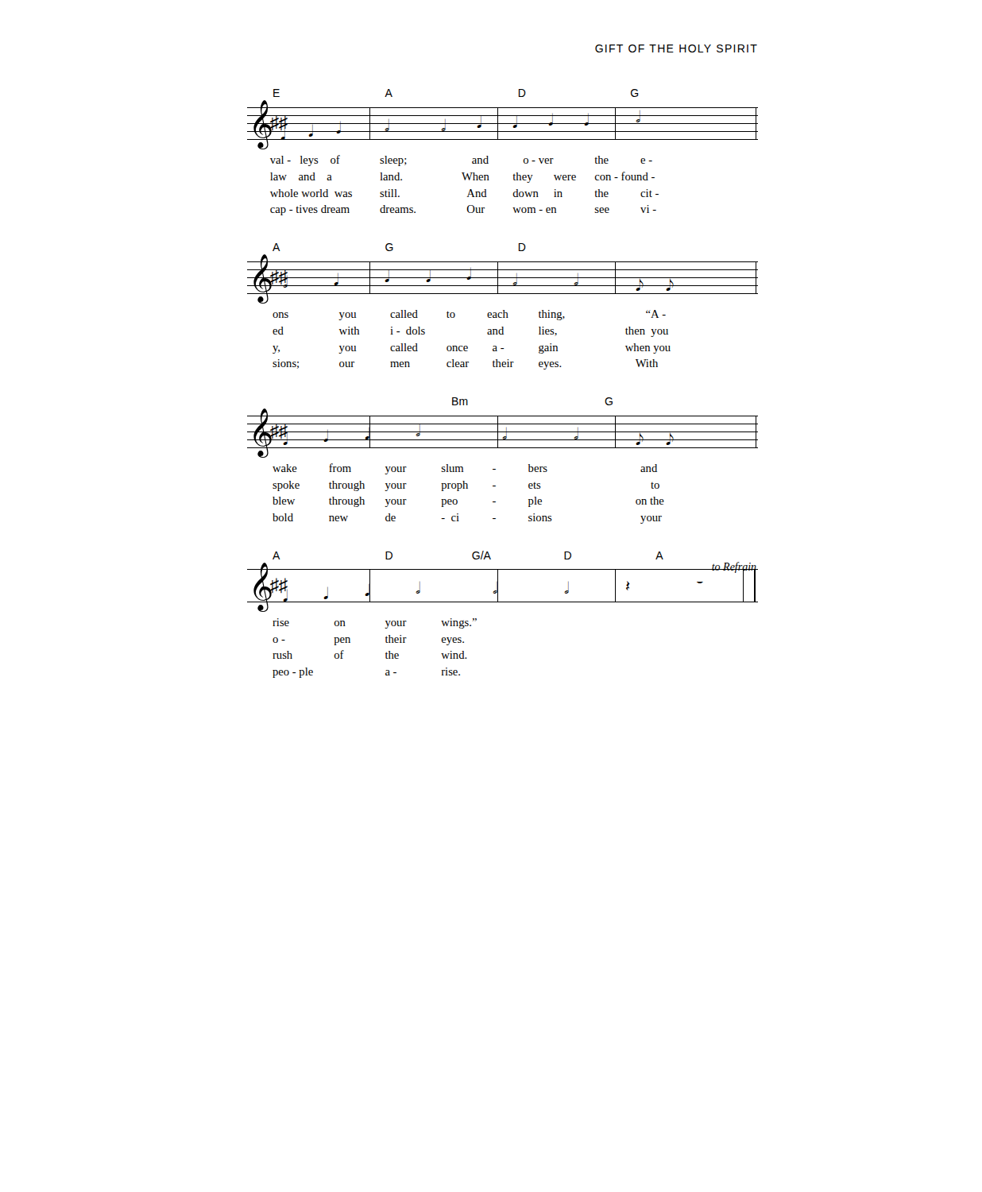Gift of the Holy Spirit
E A D G
𝄞 ♯♯ 𝅘𝅥 𝅘𝅥 𝅘𝅥 𝅗𝅥 𝅗𝅥 𝅘𝅥 𝅘𝅥 𝅘𝅥 𝅘𝅥 𝅗𝅥
val - leys of sleep; and o - ver the e -
law and a land. When they were con - found -
whole world was still. And down in the cit -
cap - tives dream dreams. Our wom - en see vi -
A G D
𝄞 ♯♯ 𝅗𝅥 𝅘𝅥 𝅘𝅥 𝅘𝅥 𝅘𝅥 𝅗𝅥 𝅗𝅥 𝅘𝅥𝅮 𝅘𝅥𝅮
ons you called to each thing, “A -
ed with i - dols and lies, then you
y, you called once a - gain when you
sions; our men clear their eyes. With
Bm G
𝄞 ♯♯ 𝅘𝅥 𝅘𝅥 𝅘𝅥 𝅗𝅥 𝅗𝅥 𝅗𝅥 𝅘𝅥𝅮 𝅘𝅥𝅮
wake from your slum - bers and
spoke through your proph - ets to
blew through your peo - ple on the
bold new de - ci - sions your
A D G/A D A
𝄞 ♯♯ to Refrain 𝅘𝅥 𝅘𝅥 𝅘𝅥 𝅗𝅥 𝅗𝅥 𝅗𝅥 𝄽 𝄻
rise on your wings.”
o - pen their eyes.
rush of the wind.
peo - ple a - rise.